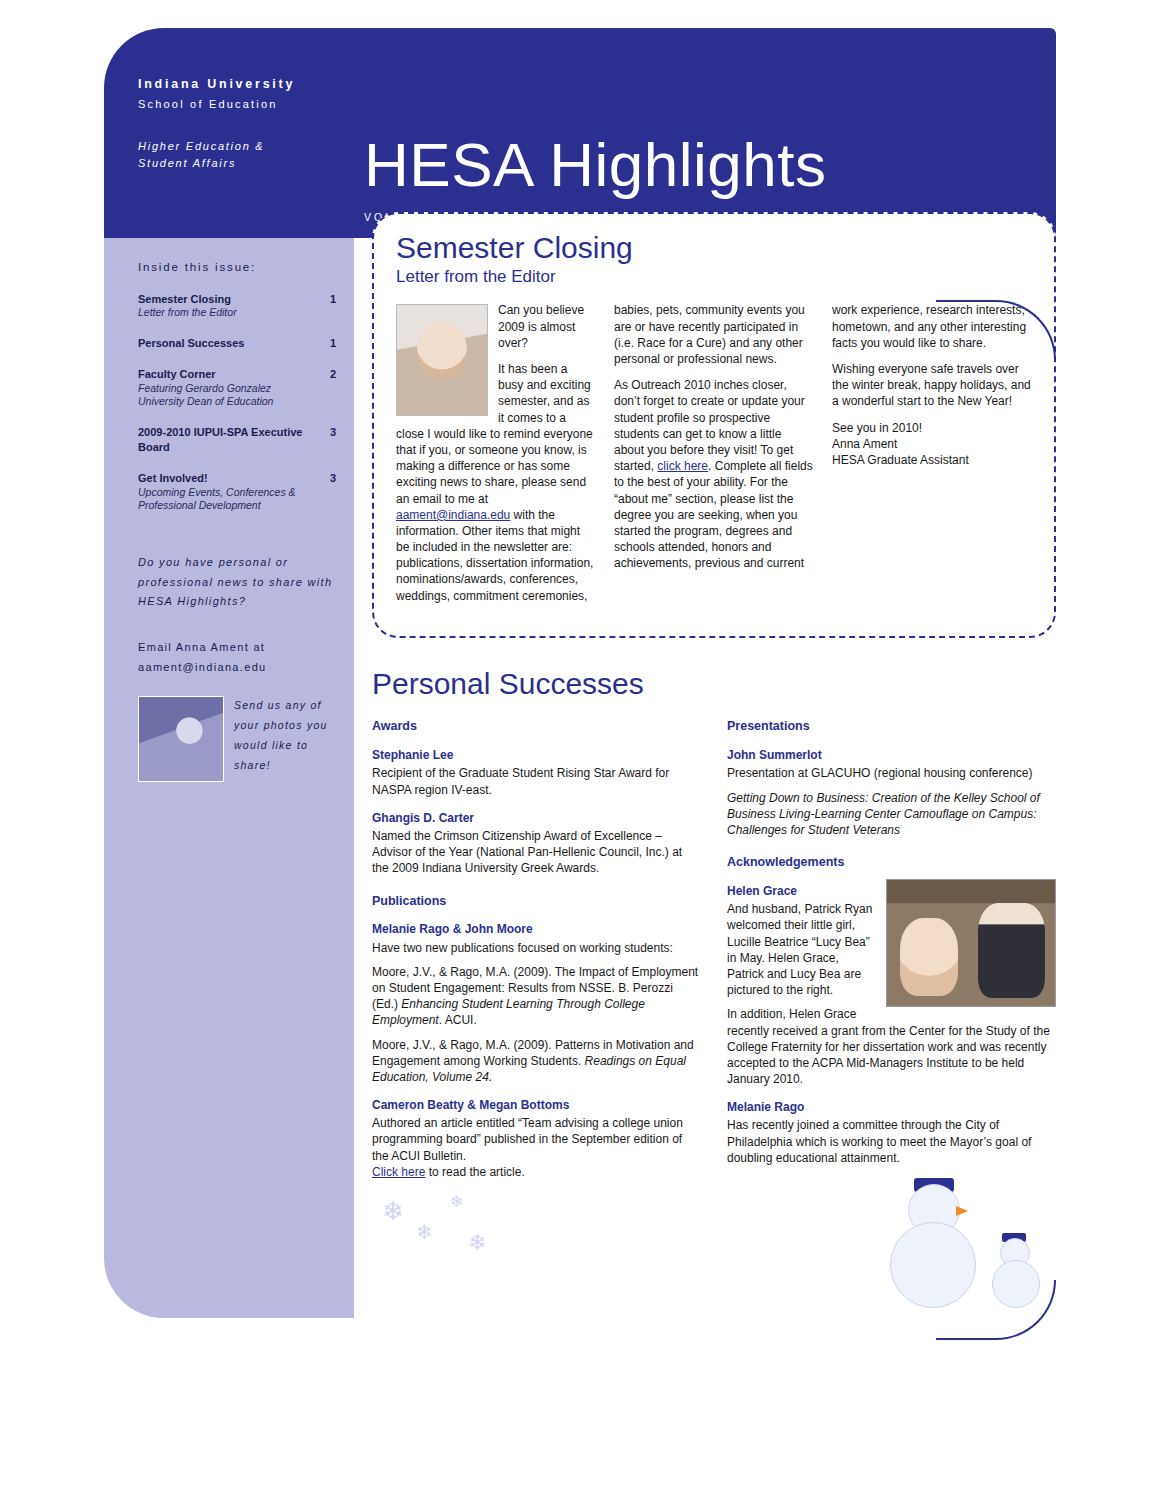Indiana University
School of Education
Higher Education &
Student Affairs
HESA Highlights
Volume 2, Issue 2 December 2009
Inside this issue:
Semester Closing Letter from the Editor
1
Personal Successes
1
Faculty Corner Featuring Gerardo Gonzalez University Dean of Education
2
2009-2010 IUPUI-SPA Executive Board
3
Get Involved! Upcoming Events, Conferences & Professional Development
3
Do you have personal or professional news to share with HESA Highlights?
Email Anna Ament at aament@indiana.edu
Send us any of your photos you would like to share!
Semester Closing
Letter from the Editor
Can you believe 2009 is almost over?
It has been a busy and exciting semester, and as it comes to a close I would like to remind everyone that if you, or someone you know, is making a difference or has some exciting news to share, please send an email to me at aament@indiana.edu with the information. Other items that might be included in the newsletter are: publications, dissertation information, nominations/awards, conferences, weddings, commitment ceremonies,
babies, pets, community events you are or have recently participated in (i.e. Race for a Cure) and any other personal or professional news.
As Outreach 2010 inches closer, don’t forget to create or update your student profile so prospective students can get to know a little about you before they visit! To get started, click here. Complete all fields to the best of your ability. For the “about me” section, please list the degree you are seeking, when you started the program, degrees and schools attended, honors and achievements, previous and current
work experience, research interests, hometown, and any other interesting facts you would like to share.
Wishing everyone safe travels over the winter break, happy holidays, and a wonderful start to the New Year!
See you in 2010!
Anna Ament
HESA Graduate Assistant
Personal Successes
Awards
Stephanie Lee
Recipient of the Graduate Student Rising Star Award for NASPA region IV-east.
Ghangis D. Carter
Named the Crimson Citizenship Award of Excellence – Advisor of the Year (National Pan-Hellenic Council, Inc.) at the 2009 Indiana University Greek Awards.
Publications
Melanie Rago & John Moore
Have two new publications focused on working students:
Moore, J.V., & Rago, M.A. (2009). The Impact of Employment on Student Engagement: Results from NSSE. B. Perozzi (Ed.) Enhancing Student Learning Through College Employment. ACUI.
Moore, J.V., & Rago, M.A. (2009). Patterns in Motivation and Engagement among Working Students. Readings on Equal Education, Volume 24.
Cameron Beatty & Megan Bottoms
Authored an article entitled “Team advising a college union programming board” published in the September edition of the ACUI Bulletin.
Click here to read the article.
Presentations
John Summerlot
Presentation at GLACUHO (regional housing conference)
Getting Down to Business: Creation of the Kelley School of Business Living-Learning Center Camouflage on Campus: Challenges for Student Veterans
Acknowledgements
Helen Grace
And husband, Patrick Ryan welcomed their little girl, Lucille Beatrice “Lucy Bea” in May. Helen Grace, Patrick and Lucy Bea are pictured to the right.
In addition, Helen Grace recently received a grant from the Center for the Study of the College Fraternity for her dissertation work and was recently accepted to the ACPA Mid-Managers Institute to be held January 2010.
Melanie Rago
Has recently joined a committee through the City of Philadelphia which is working to meet the Mayor’s goal of doubling educational attainment.
❄ ❄ ❄ ❄